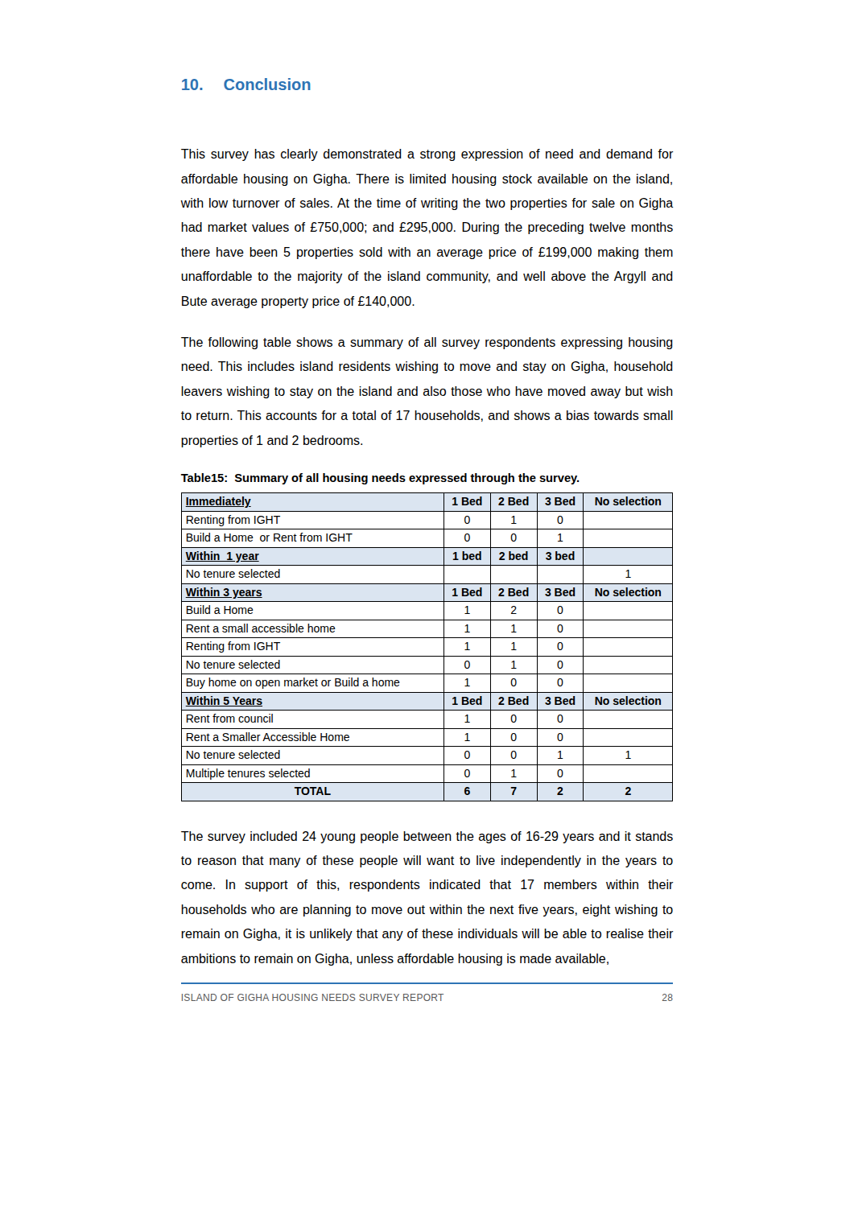10. Conclusion
This survey has clearly demonstrated a strong expression of need and demand for affordable housing on Gigha. There is limited housing stock available on the island, with low turnover of sales. At the time of writing the two properties for sale on Gigha had market values of £750,000; and £295,000. During the preceding twelve months there have been 5 properties sold with an average price of £199,000 making them unaffordable to the majority of the island community, and well above the Argyll and Bute average property price of £140,000.
The following table shows a summary of all survey respondents expressing housing need. This includes island residents wishing to move and stay on Gigha, household leavers wishing to stay on the island and also those who have moved away but wish to return. This accounts for a total of 17 households, and shows a bias towards small properties of 1 and 2 bedrooms.
Table15: Summary of all housing needs expressed through the survey.
| Immediately | 1 Bed | 2 Bed | 3 Bed | No selection |
| --- | --- | --- | --- | --- |
| Renting from IGHT | 0 | 1 | 0 | |
| Build a Home or Rent from IGHT | 0 | 0 | 1 | |
| Within 1 year | 1 bed | 2 bed | 3 bed | |
| No tenure selected | | | | 1 |
| Within 3 years | 1 Bed | 2 Bed | 3 Bed | No selection |
| Build a Home | 1 | 2 | 0 | |
| Rent a small accessible home | 1 | 1 | 0 | |
| Renting from IGHT | 1 | 1 | 0 | |
| No tenure selected | 0 | 1 | 0 | |
| Buy home on open market or Build a home | 1 | 0 | 0 | |
| Within 5 Years | 1 Bed | 2 Bed | 3 Bed | No selection |
| Rent from council | 1 | 0 | 0 | |
| Rent a Smaller Accessible Home | 1 | 0 | 0 | |
| No tenure selected | 0 | 0 | 1 | 1 |
| Multiple tenures selected | 0 | 1 | 0 | |
| TOTAL | 6 | 7 | 2 | 2 |
The survey included 24 young people between the ages of 16-29 years and it stands to reason that many of these people will want to live independently in the years to come. In support of this, respondents indicated that 17 members within their households who are planning to move out within the next five years, eight wishing to remain on Gigha, it is unlikely that any of these individuals will be able to realise their ambitions to remain on Gigha, unless affordable housing is made available,
ISLAND OF GIGHA HOUSING NEEDS SURVEY REPORT 28